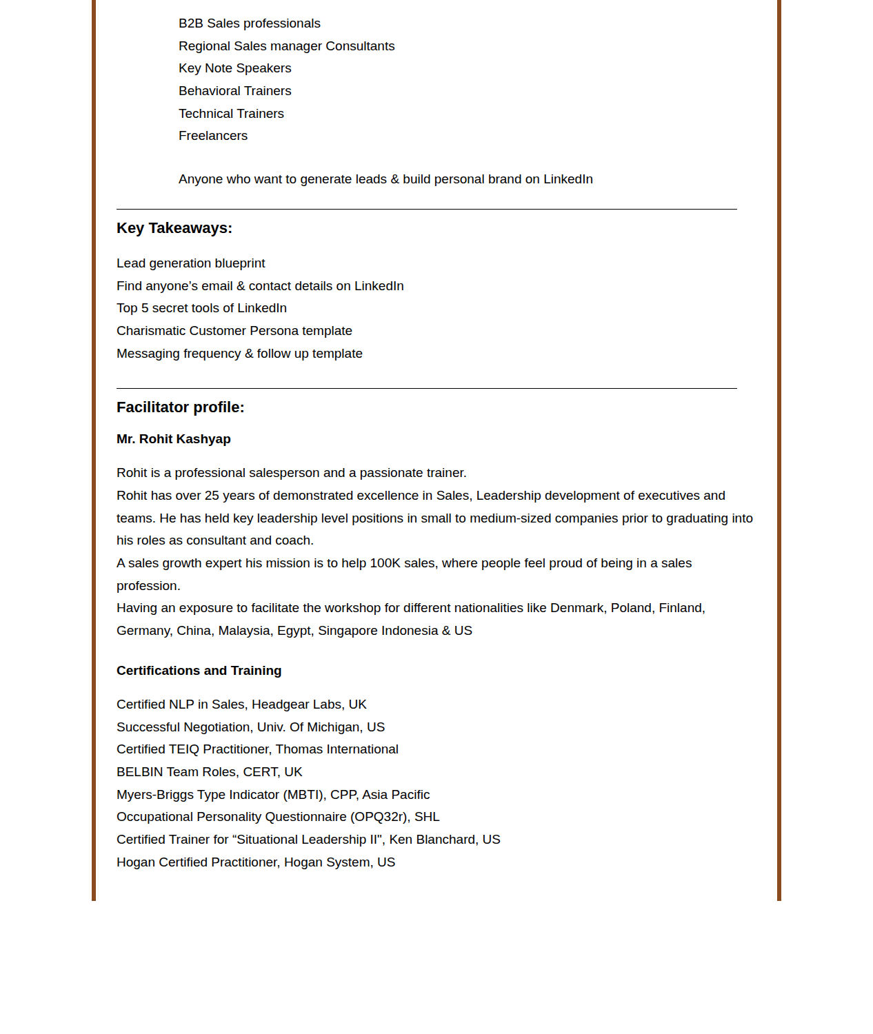B2B Sales professionals
Regional Sales manager Consultants
Key Note Speakers
Behavioral Trainers
Technical Trainers
Freelancers
Anyone who want to generate leads & build personal brand on LinkedIn
Key Takeaways:
Lead generation blueprint
Find anyone’s email & contact details on LinkedIn
Top 5 secret tools of LinkedIn
Charismatic Customer Persona template
Messaging frequency & follow up template
Facilitator profile:
Mr. Rohit Kashyap
Rohit is a professional salesperson and a passionate trainer.
Rohit has over 25 years of demonstrated excellence in Sales, Leadership development of executives and teams. He has held key leadership level positions in small to medium-sized companies prior to graduating into his roles as consultant and coach.
A sales growth expert his mission is to help 100K sales, where people feel proud of being in a sales profession.
Having an exposure to facilitate the workshop for different nationalities like Denmark, Poland, Finland, Germany, China, Malaysia, Egypt, Singapore Indonesia & US
Certifications and Training
Certified NLP in Sales, Headgear Labs, UK
Successful Negotiation, Univ. Of Michigan, US
Certified TEIQ Practitioner, Thomas International
BELBIN Team Roles, CERT, UK
Myers-Briggs Type Indicator (MBTI), CPP, Asia Pacific
Occupational Personality Questionnaire (OPQ32r), SHL
Certified Trainer for “Situational Leadership II", Ken Blanchard, US
Hogan Certified Practitioner, Hogan System, US